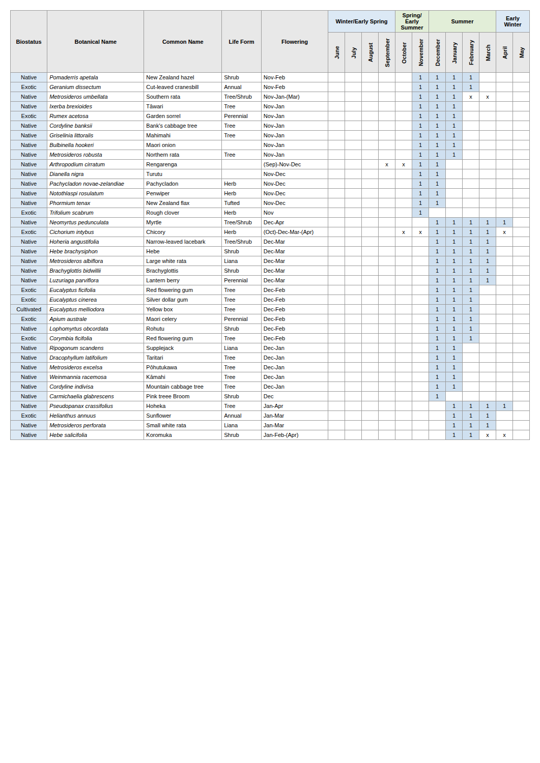| Biostatus | Botanical Name | Common Name | Life Form | Flowering | Winter/Early Spring | Spring/ Early Summer | Summer | Early Winter |
| --- | --- | --- | --- | --- | --- | --- | --- | --- |
| June | July | August | September | October | November | December | January | Febnuary | March | April | May |
| Native | Pomaderris apetala | New Zealand hazel | Shrub | Nov-Feb | | | | | | 1 | 1 | 1 | 1 | | | |
| Exotic | Geranium dissectum | Cut-leaved cranesbill | Annual | Nov-Feb | | | | | | 1 | 1 | 1 | 1 | | | |
| Native | Metrosideros umbellata | Southern rata | Tree/Shrub | Nov-Jan-(Mar) | | | | | | 1 | 1 | 1 | x | x | | |
| Native | Ixerba brexioides | Tāwari | Tree | Nov-Jan | | | | | | 1 | 1 | 1 | | | | |
| Exotic | Rumex acetosa | Garden sorrel | Perennial | Nov-Jan | | | | | | 1 | 1 | 1 | | | | |
| Native | Cordyline banksii | Bank's cabbage tree | Tree | Nov-Jan | | | | | | 1 | 1 | 1 | | | | |
| Native | Griselinia littoralis | Mahimahi | Tree | Nov-Jan | | | | | | 1 | 1 | 1 | | | | |
| Native | Bulbinella hookeri | Maori onion | | Nov-Jan | | | | | | 1 | 1 | 1 | | | | |
| Native | Metrosideros robusta | Northern rata | Tree | Nov-Jan | | | | | | 1 | 1 | 1 | | | | |
| Native | Arthropodium cirratum | Rengarenga | | (Sep)-Nov-Dec | | | | x | x | 1 | 1 | | | | | |
| Native | Dianella nigra | Turutu | | Nov-Dec | | | | | | 1 | 1 | | | | | |
| Native | Pachycladon novae-zelandiae | Pachycladon | Herb | Nov-Dec | | | | | | 1 | 1 | | | | | |
| Native | Notothlaspi rosulatum | Penwiper | Herb | Nov-Dec | | | | | | 1 | 1 | | | | | |
| Native | Phormium tenax | New Zealand flax | Tufted | Nov-Dec | | | | | | 1 | 1 | | | | | |
| Exotic | Trifolium scabrum | Rough clover | Herb | Nov | | | | | | 1 | | | | | | |
| Native | Neomyrtus pedunculata | Myrtle | Tree/Shrub | Dec-Apr | | | | | | | 1 | 1 | 1 | 1 | 1 | |
| Exotic | Cichorium intybus | Chicory | Herb | (Oct)-Dec-Mar-(Apr) | | | | | x | x | 1 | 1 | 1 | 1 | x | |
| Native | Hoheria angustifolia | Narrow-leaved lacebark | Tree/Shrub | Dec-Mar | | | | | | | 1 | 1 | 1 | 1 | | |
| Native | Hebe brachysiphon | Hebe | Shrub | Dec-Mar | | | | | | | 1 | 1 | 1 | 1 | | |
| Native | Metrosideros albiflora | Large white rata | Liana | Dec-Mar | | | | | | | 1 | 1 | 1 | 1 | | |
| Native | Brachyglottis bidwillii | Brachyglottis | Shrub | Dec-Mar | | | | | | | 1 | 1 | 1 | 1 | | |
| Native | Luzuriaga parviflora | Lantern berry | Perennial | Dec-Mar | | | | | | | 1 | 1 | 1 | 1 | | |
| Exotic | Eucalyptus ficifolia | Red flowering gum | Tree | Dec-Feb | | | | | | | 1 | 1 | 1 | | | |
| Exotic | Eucalyptus cinerea | Silver dollar gum | Tree | Dec-Feb | | | | | | | 1 | 1 | 1 | | | |
| Cultivated | Eucalyptus melliodora | Yellow box | Tree | Dec-Feb | | | | | | | 1 | 1 | 1 | | | |
| Exotic | Apium australe | Maori celery | Perennial | Dec-Feb | | | | | | | 1 | 1 | 1 | | | |
| Native | Lophomyrtus obcordata | Rohutu | Shrub | Dec-Feb | | | | | | | 1 | 1 | 1 | | | |
| Exotic | Corymbia ficifolia | Red flowering gum | Tree | Dec-Feb | | | | | | | 1 | 1 | 1 | | | |
| Native | Ripogonum scandens | Supplejack | Liana | Dec-Jan | | | | | | | 1 | 1 | | | | |
| Native | Dracophyllum latifolium | Taritari | Tree | Dec-Jan | | | | | | | 1 | 1 | | | | |
| Native | Metrosideros excelsa | Pōhutukawa | Tree | Dec-Jan | | | | | | | 1 | 1 | | | | |
| Native | Weinmannia racemosa | Kāmahi | Tree | Dec-Jan | | | | | | | 1 | 1 | | | | |
| Native | Cordyline indivisa | Mountain cabbage tree | Tree | Dec-Jan | | | | | | | 1 | 1 | | | | |
| Native | Carmichaelia glabrescens | Pink treee Broom | Shrub | Dec | | | | | | | 1 | | | | | |
| Native | Pseudopanax crassifolius | Hoheka | Tree | Jan-Apr | | | | | | | | 1 | 1 | 1 | 1 | |
| Exotic | Helianthus annuus | Sunflower | Annual | Jan-Mar | | | | | | | | 1 | 1 | 1 | | |
| Native | Metrosideros perforata | Small white rata | Liana | Jan-Mar | | | | | | | | 1 | 1 | 1 | | |
| Native | Hebe salicifolia | Koromuka | Shrub | Jan-Feb-(Apr) | | | | | | | | 1 | 1 | x | x | |